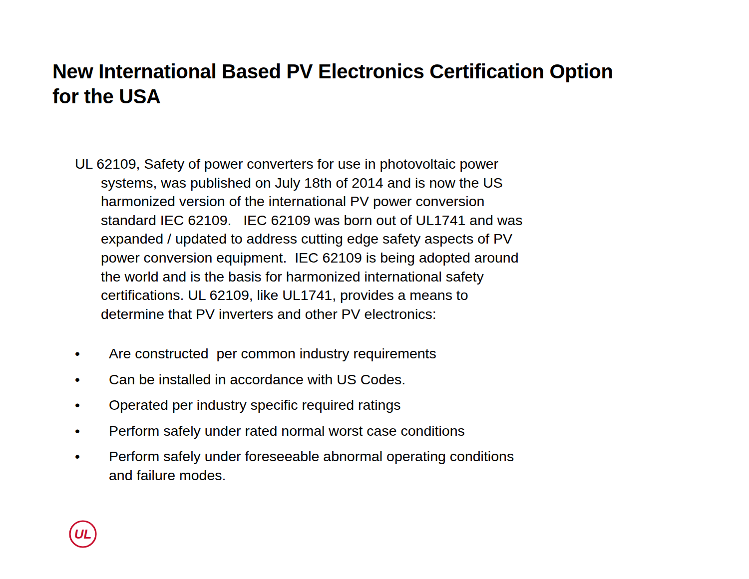New International Based PV Electronics Certification Option for the USA
UL 62109, Safety of power converters for use in photovoltaic power systems, was published on July 18th of 2014 and is now the US harmonized version of the international PV power conversion standard IEC 62109. IEC 62109 was born out of UL1741 and was expanded / updated to address cutting edge safety aspects of PV power conversion equipment. IEC 62109 is being adopted around the world and is the basis for harmonized international safety certifications. UL 62109, like UL1741, provides a means to determine that PV inverters and other PV electronics:
Are constructed per common industry requirements
Can be installed in accordance with US Codes.
Operated per industry specific required ratings
Perform safely under rated normal worst case conditions
Perform safely under foreseeable abnormal operating conditions and failure modes.
UL